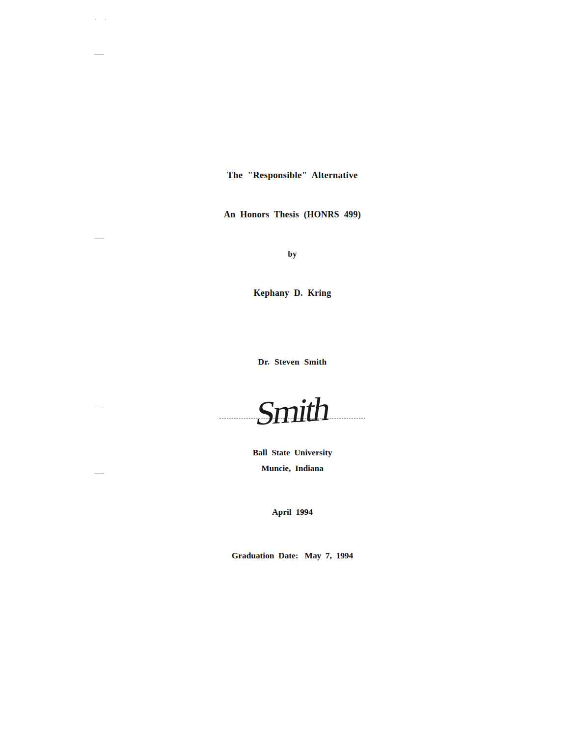.. — — — —
The "Responsible" Alternative
An Honors Thesis (HONRS 499)
by
Kephany D. Kring
Dr. Steven Smith
Smith
Ball State University
Muncie, Indiana
April 1994
Graduation Date: May 7, 1994